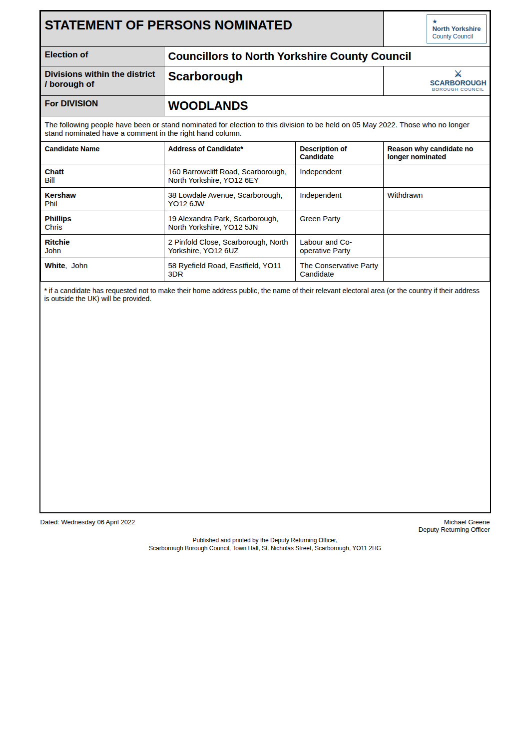| STATEMENT OF PERSONS NOMINATED | ★ North Yorkshire County Council |
| Election of | Councillors to North Yorkshire County Council |
| Divisions within the district / borough of | Scarborough | ⚔ SCARBOROUGH BOROUGH COUNCIL |
| For DIVISION | WOODLANDS |
| The following people have been or stand nominated for election to this division to be held on 05 May 2022. Those who no longer stand nominated have a comment in the right hand column. |
| Candidate Name | Address of Candidate* | Description of Candidate | Reason why candidate no longer nominated |
| Chatt Bill | 160 Barrowcliff Road, Scarborough, North Yorkshire, YO12 6EY | Independent | |
| Kershaw Phil | 38 Lowdale Avenue, Scarborough, YO12 6JW | Independent | Withdrawn |
| Phillips Chris | 19 Alexandra Park, Scarborough, North Yorkshire, YO12 5JN | Green Party | |
| Ritchie John | 2 Pinfold Close, Scarborough, North Yorkshire, YO12 6UZ | Labour and Co-operative Party | |
| White , John | 58 Ryefield Road, Eastfield, YO11 3DR | The Conservative Party Candidate | |
* if a candidate has requested not to make their home address public, the name of their relevant electoral area (or the country if their address is outside the UK) will be provided.
Dated: Wednesday 06 April 2022
Michael Greene
Deputy Returning Officer
Published and printed by the Deputy Returning Officer,
Scarborough Borough Council, Town Hall, St. Nicholas Street, Scarborough, YO11 2HG